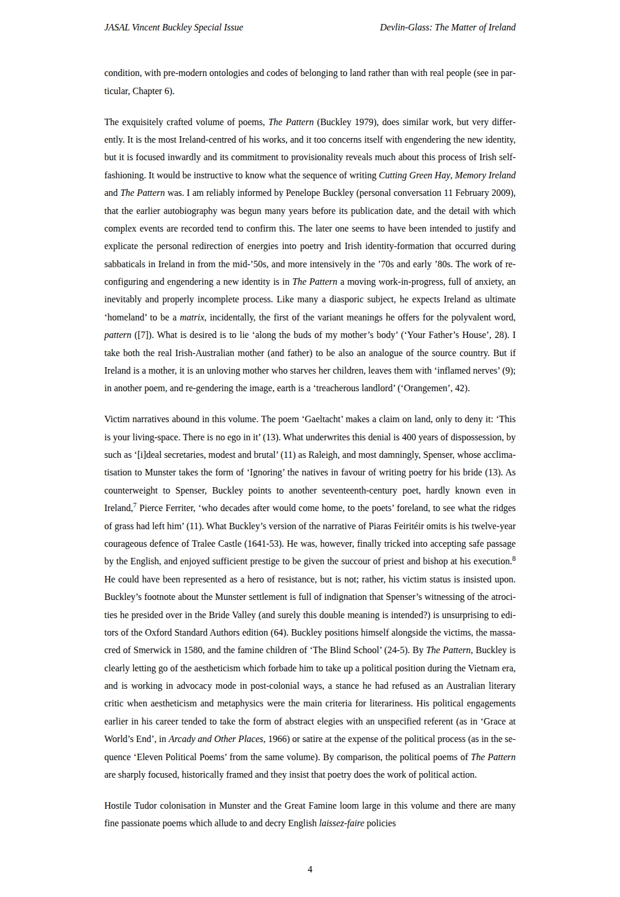JASAL Vincent Buckley Special Issue Devlin-Glass: The Matter of Ireland
condition, with pre-modern ontologies and codes of belonging to land rather than with real people (see in particular, Chapter 6).
The exquisitely crafted volume of poems, The Pattern (Buckley 1979), does similar work, but very differently. It is the most Ireland-centred of his works, and it too concerns itself with engendering the new identity, but it is focused inwardly and its commitment to provisionality reveals much about this process of Irish self-fashioning. It would be instructive to know what the sequence of writing Cutting Green Hay, Memory Ireland and The Pattern was. I am reliably informed by Penelope Buckley (personal conversation 11 February 2009), that the earlier autobiography was begun many years before its publication date, and the detail with which complex events are recorded tend to confirm this. The later one seems to have been intended to justify and explicate the personal redirection of energies into poetry and Irish identity-formation that occurred during sabbaticals in Ireland in from the mid-’50s, and more intensively in the ’70s and early ’80s. The work of reconfiguring and engendering a new identity is in The Pattern a moving work-in-progress, full of anxiety, an inevitably and properly incomplete process. Like many a diasporic subject, he expects Ireland as ultimate ‘homeland’ to be a matrix, incidentally, the first of the variant meanings he offers for the polyvalent word, pattern ([7]). What is desired is to lie ‘along the buds of my mother’s body’ (‘Your Father’s House’, 28). I take both the real Irish-Australian mother (and father) to be also an analogue of the source country. But if Ireland is a mother, it is an unloving mother who starves her children, leaves them with ‘inflamed nerves’ (9); in another poem, and re-gendering the image, earth is a ‘treacherous landlord’ (‘Orangemen’, 42).
Victim narratives abound in this volume. The poem ‘Gaeltacht’ makes a claim on land, only to deny it: ‘This is your living-space. There is no ego in it’ (13). What underwrites this denial is 400 years of dispossession, by such as ‘[i]deal secretaries, modest and brutal’ (11) as Raleigh, and most damningly, Spenser, whose acclimatisation to Munster takes the form of ‘Ignoring’ the natives in favour of writing poetry for his bride (13). As counterweight to Spenser, Buckley points to another seventeenth-century poet, hardly known even in Ireland,7 Pierce Ferriter, ‘who decades after would come home, to the poets’ foreland, to see what the ridges of grass had left him’ (11). What Buckley’s version of the narrative of Piaras Feiritéir omits is his twelve-year courageous defence of Tralee Castle (1641-53). He was, however, finally tricked into accepting safe passage by the English, and enjoyed sufficient prestige to be given the succour of priest and bishop at his execution.8 He could have been represented as a hero of resistance, but is not; rather, his victim status is insisted upon. Buckley’s footnote about the Munster settlement is full of indignation that Spenser’s witnessing of the atrocities he presided over in the Bride Valley (and surely this double meaning is intended?) is unsurprising to editors of the Oxford Standard Authors edition (64). Buckley positions himself alongside the victims, the massacred of Smerwick in 1580, and the famine children of ‘The Blind School’ (24-5). By The Pattern, Buckley is clearly letting go of the aestheticism which forbade him to take up a political position during the Vietnam era, and is working in advocacy mode in post-colonial ways, a stance he had refused as an Australian literary critic when aestheticism and metaphysics were the main criteria for literariness. His political engagements earlier in his career tended to take the form of abstract elegies with an unspecified referent (as in ‘Grace at World’s End’, in Arcady and Other Places, 1966) or satire at the expense of the political process (as in the sequence ‘Eleven Political Poems’ from the same volume). By comparison, the political poems of The Pattern are sharply focused, historically framed and they insist that poetry does the work of political action.
Hostile Tudor colonisation in Munster and the Great Famine loom large in this volume and there are many fine passionate poems which allude to and decry English laissez-faire policies
4